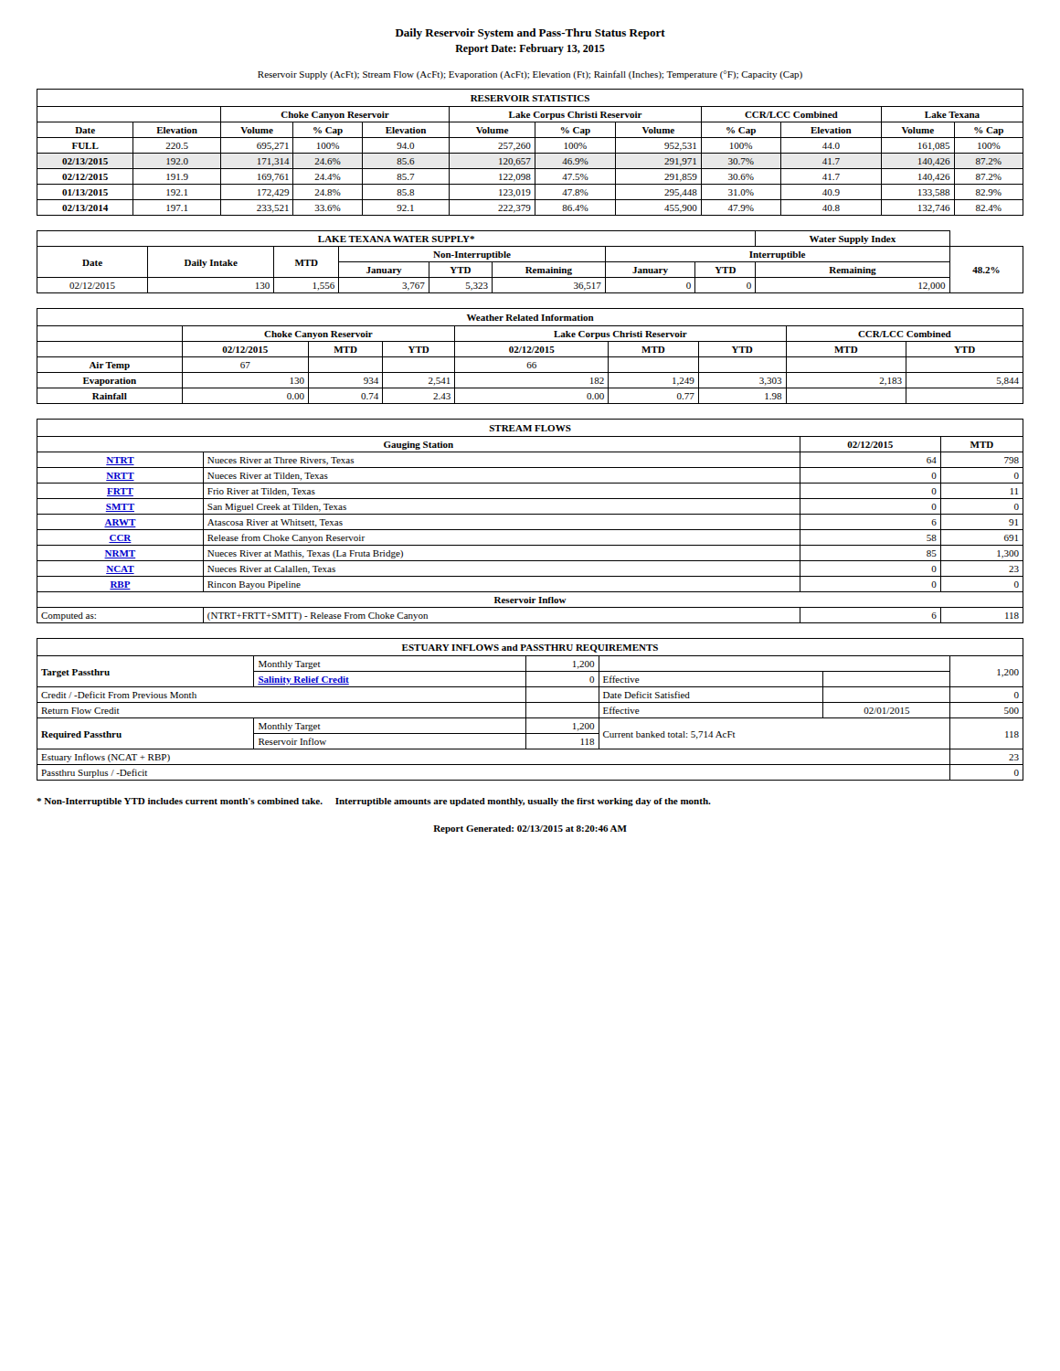Daily Reservoir System and Pass-Thru Status Report
Report Date: February 13, 2015
Reservoir Supply (AcFt); Stream Flow (AcFt); Evaporation (AcFt); Elevation (Ft); Rainfall (Inches); Temperature (°F); Capacity (Cap)
RESERVOIR STATISTICS
| | Choke Canyon Reservoir | Lake Corpus Christi Reservoir | CCR/LCC Combined | Lake Texana |
| --- | --- | --- | --- | --- |
| Date | Elevation | Volume | % Cap | Elevation | Volume | % Cap | Volume | % Cap | Elevation | Volume | % Cap |
| FULL | 220.5 | 695,271 | 100% | 94.0 | 257,260 | 100% | 952,531 | 100% | 44.0 | 161,085 | 100% |
| 02/13/2015 | 192.0 | 171,314 | 24.6% | 85.6 | 120,657 | 46.9% | 291,971 | 30.7% | 41.7 | 140,426 | 87.2% |
| 02/12/2015 | 191.9 | 169,761 | 24.4% | 85.7 | 122,098 | 47.5% | 291,859 | 30.6% | 41.7 | 140,426 | 87.2% |
| 01/13/2015 | 192.1 | 172,429 | 24.8% | 85.8 | 123,019 | 47.8% | 295,448 | 31.0% | 40.9 | 133,588 | 82.9% |
| 02/13/2014 | 197.1 | 233,521 | 33.6% | 92.1 | 222,379 | 86.4% | 455,900 | 47.9% | 40.8 | 132,746 | 82.4% |
| LAKE TEXANA WATER SUPPLY* | Water Supply Index |
| --- | --- |
| Date | Daily Intake | MTD | Non-Interruptible | Interruptible | 48.2% |
| January | YTD | Remaining | January | YTD | Remaining |
| 02/12/2015 | 130 | 1,556 | 3,767 | 5,323 | 36,517 | 0 | 0 | 12,000 |
Weather Related Information
| | Choke Canyon Reservoir | Lake Corpus Christi Reservoir | CCR/LCC Combined |
| --- | --- | --- | --- |
| | 02/12/2015 | MTD | YTD | 02/12/2015 | MTD | YTD | MTD | YTD |
| Air Temp | 67 | | | 66 | | | | |
| Evaporation | 130 | 934 | 2,541 | 182 | 1,249 | 3,303 | 2,183 | 5,844 |
| Rainfall | 0.00 | 0.74 | 2.43 | 0.00 | 0.77 | 1.98 | | |
STREAM FLOWS
| Gauging Station | 02/12/2015 | MTD |
| --- | --- | --- |
| NTRT | Nueces River at Three Rivers, Texas | 64 | 798 |
| NRTT | Nueces River at Tilden, Texas | 0 | 0 |
| FRTT | Frio River at Tilden, Texas | 0 | 11 |
| SMTT | San Miguel Creek at Tilden, Texas | 0 | 0 |
| ARWT | Atascosa River at Whitsett, Texas | 6 | 91 |
| CCR | Release from Choke Canyon Reservoir | 58 | 691 |
| NRMT | Nueces River at Mathis, Texas (La Fruta Bridge) | 85 | 1,300 |
| NCAT | Nueces River at Calallen, Texas | 0 | 23 |
| RBP | Rincon Bayou Pipeline | 0 | 0 |
| Reservoir Inflow |
| Computed as: | (NTRT+FRTT+SMTT) - Release From Choke Canyon | 6 | 118 |
ESTUARY INFLOWS and PASSTHRU REQUIREMENTS
| Target Passthru | Monthly Target | 1,200 | | 1,200 |
| Salinity Relief Credit | 0 | Effective | |
| Credit / -Deficit From Previous Month | | Date Deficit Satisfied | | 0 |
| Return Flow Credit | | Effective | 02/01/2015 | 500 |
| Required Passthru | Monthly Target | 1,200 | Current banked total: 5,714 AcFt | 118 |
| Reservoir Inflow | 118 |
| Estuary Inflows (NCAT + RBP) | 23 |
| Passthru Surplus / -Deficit | 0 |
* Non-Interruptible YTD includes current month's combined take. Interruptible amounts are updated monthly, usually the first working day of the month.
Report Generated: 02/13/2015 at 8:20:46 AM